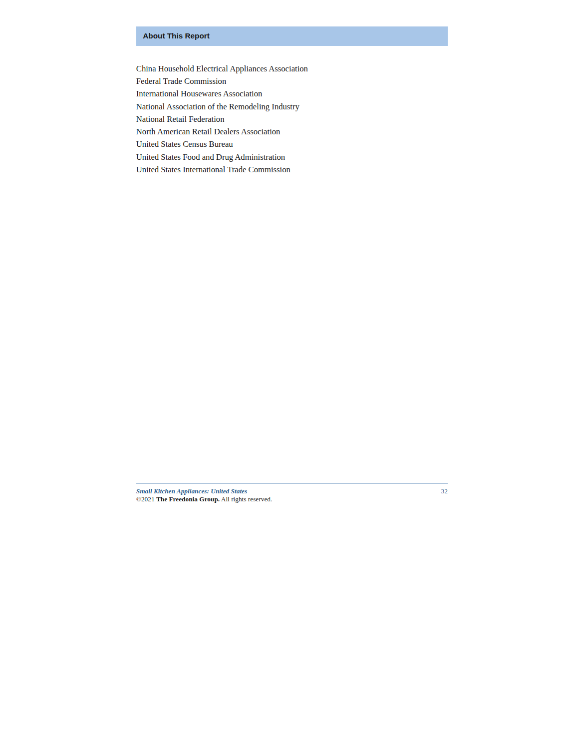About This Report
China Household Electrical Appliances Association
Federal Trade Commission
International Housewares Association
National Association of the Remodeling Industry
National Retail Federation
North American Retail Dealers Association
United States Census Bureau
United States Food and Drug Administration
United States International Trade Commission
Small Kitchen Appliances: United States 32
©2021 The Freedonia Group. All rights reserved.